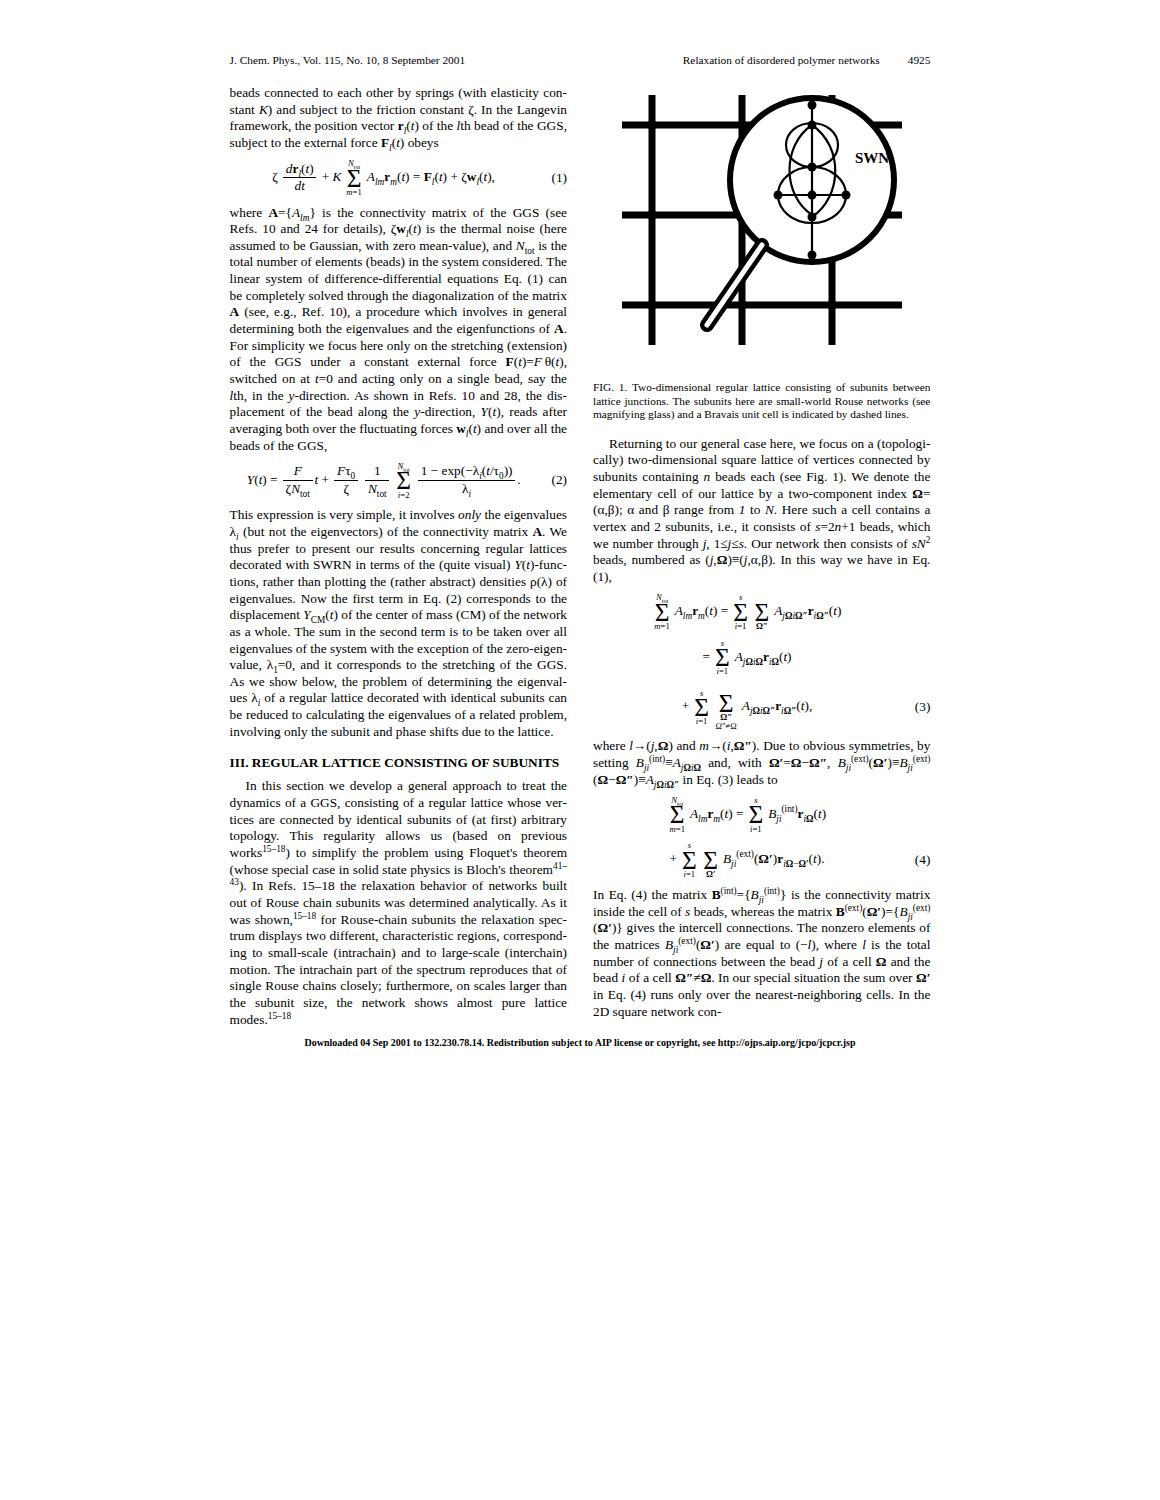J. Chem. Phys., Vol. 115, No. 10, 8 September 2001 Relaxation of disordered polymer networks4925
beads connected to each other by springs (with elasticity constant K) and subject to the friction constant ζ. In the Langevin framework, the position vector rl(t) of the lth bead of the GGS, subject to the external force Fl(t) obeys
ζ drl(t) dt + K Ntot Σm=1 Almrm(t) = Fl(t) + ζwl(t), (1)
where A={Alm} is the connectivity matrix of the GGS (see Refs. 10 and 24 for details), ζwl(t) is the thermal noise (here assumed to be Gaussian, with zero mean-value), and Ntot is the total number of elements (beads) in the system considered. The linear system of difference-differential equations Eq. (1) can be completely solved through the diagonalization of the matrix A (see, e.g., Ref. 10), a procedure which involves in general determining both the eigenvalues and the eigenfunctions of A. For simplicity we focus here only on the stretching (extension) of the GGS under a constant external force F(t)=F θ(t), switched on at t=0 and acting only on a single bead, say the lth, in the y-direction. As shown in Refs. 10 and 28, the displacement of the bead along the y-direction, Y(t), reads after averaging both over the fluctuating forces wl(t) and over all the beads of the GGS,
Y(t) = FζNtot t + Fτ0 ζ 1 Ntot Ntot Σi=2 1 − exp(−λi(t/τ0)) λi. (2)
This expression is very simple, it involves only the eigenvalues λi (but not the eigenvectors) of the connectivity matrix A. We thus prefer to present our results concerning regular lattices decorated with SWRN in terms of the (quite visual) Y(t)-functions, rather than plotting the (rather abstract) densities ρ(λ) of eigenvalues. Now the first term in Eq. (2) corresponds to the displacement YCM(t) of the center of mass (CM) of the network as a whole. The sum in the second term is to be taken over all eigenvalues of the system with the exception of the zero-eigenvalue, λ1=0, and it corresponds to the stretching of the GGS. As we show below, the problem of determining the eigenvalues λi of a regular lattice decorated with identical subunits can be reduced to calculating the eigenvalues of a related problem, involving only the subunit and phase shifts due to the lattice.
III. REGULAR LATTICE CONSISTING OF SUBUNITS
In this section we develop a general approach to treat the dynamics of a GGS, consisting of a regular lattice whose vertices are connected by identical subunits of (at first) arbitrary topology. This regularity allows us (based on previous works15–18) to simplify the problem using Floquet's theorem (whose special case in solid state physics is Bloch's theorem41–43). In Refs. 15–18 the relaxation behavior of networks built out of Rouse chain subunits was determined analytically. As it was shown,15–18 for Rouse-chain subunits the relaxation spectrum displays two different, characteristic regions, corresponding to small-scale (intrachain) and to large-scale (interchain) motion. The intrachain part of the spectrum reproduces that of single Rouse chains closely; furthermore, on scales larger than the subunit size, the network shows almost pure lattice modes.15–18
SWN
FIG. 1. Two-dimensional regular lattice consisting of subunits between lattice junctions. The subunits here are small-world Rouse networks (see magnifying glass) and a Bravais unit cell is indicated by dashed lines.
Returning to our general case here, we focus on a (topologically) two-dimensional square lattice of vertices connected by subunits containing n beads each (see Fig. 1). We denote the elementary cell of our lattice by a two-component index Ω=(α,β); α and β range from 1 to N. Here such a cell contains a vertex and 2 subunits, i.e., it consists of s=2n+1 beads, which we number through j, 1≤j≤s. Our network then consists of sN2 beads, numbered as (j,Ω)≡(j,α,β). In this way we have in Eq. (1),
Ntot Σm=1 Almrm(t) = sΣi=1 ΣΩ″ AjΩiΩ″riΩ″(t)
= sΣi=1 AjΩiΩriΩ(t)
+ sΣi=1 ΣΩ″
Ω″≠Ω AjΩiΩ″riΩ″(t), (3)
where l→(j,Ω) and m→(i,Ω″). Due to obvious symmetries, by setting Bji(int)≡AjΩiΩ and, with Ω′=Ω−Ω″, Bji(ext)(Ω′)≡Bji(ext)(Ω−Ω″)≡AjΩiΩ″ in Eq. (3) leads to
Ntot Σm=1 Almrm(t) = sΣi=1 Bji(int)riΩ(t)
+ sΣi=1 ΣΩ′ Bji(ext)(Ω′)riΩ−Ω′(t). (4)
In Eq. (4) the matrix B(int)={Bji(int)} is the connectivity matrix inside the cell of s beads, whereas the matrix B(ext)(Ω′)={Bji(ext)(Ω′)} gives the intercell connections. The nonzero elements of the matrices Bji(ext)(Ω′) are equal to (−l), where l is the total number of connections between the bead j of a cell Ω and the bead i of a cell Ω″≠Ω. In our special situation the sum over Ω′ in Eq. (4) runs only over the nearest-neighboring cells. In the 2D square network con-
Downloaded 04 Sep 2001 to 132.230.78.14. Redistribution subject to AIP license or copyright, see http://ojps.aip.org/jcpo/jcpcr.jsp